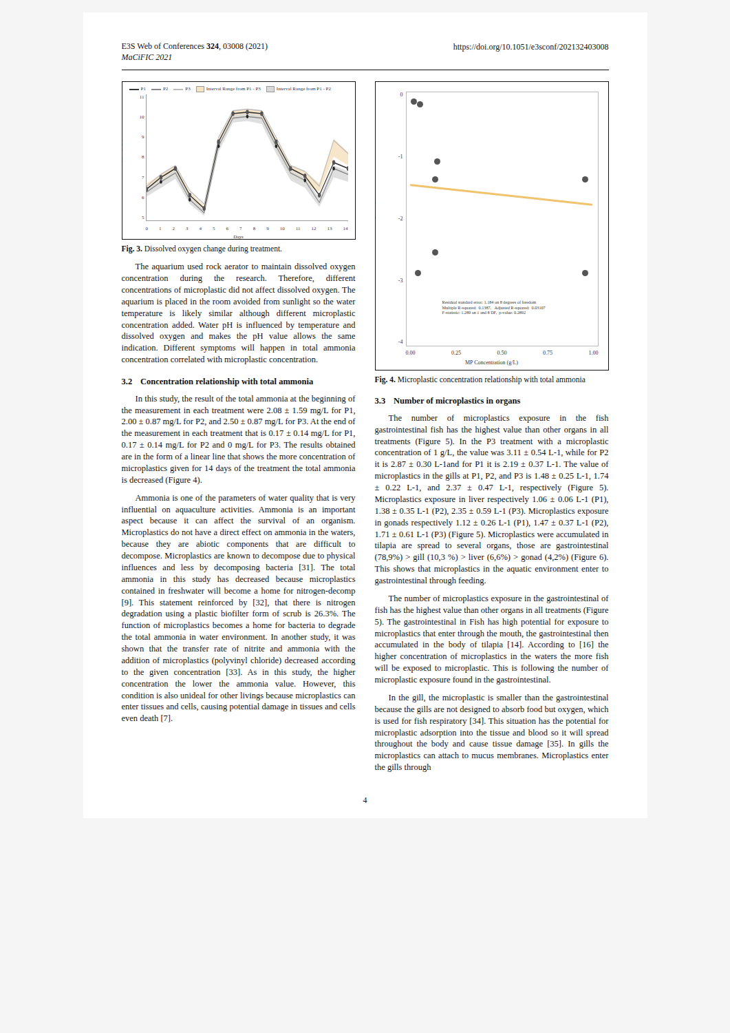E3S Web of Conferences 324, 03008 (2021)
MaCiFIC 2021
https://doi.org/10.1051/e3sconf/202132403008
P1 P2 P3 Interval Range from P1 - P3 Interval Range from P1 - P2
Dissolved Oxygen (mg/l)
111098765
0123456 7891011121314
Days
Fig. 3. Dissolved oxygen change during treatment.
The aquarium used rock aerator to maintain dissolved oxygen concentration during the research. Therefore, different concentrations of microplastic did not affect dissolved oxygen. The aquarium is placed in the room avoided from sunlight so the water temperature is likely similar although different microplastic concentration added. Water pH is influenced by temperature and dissolved oxygen and makes the pH value allows the same indication. Different symptoms will happen in total ammonia concentration correlated with microplastic concentration.
3.2 Concentration relationship with total ammonia
In this study, the result of the total ammonia at the beginning of the measurement in each treatment were 2.08 ± 1.59 mg/L for P1, 2.00 ± 0.87 mg/L for P2, and 2.50 ± 0.87 mg/L for P3. At the end of the measurement in each treatment that is 0.17 ± 0.14 mg/L for P1, 0.17 ± 0.14 mg/L for P2 and 0 mg/L for P3. The results obtained are in the form of a linear line that shows the more concentration of microplastics given for 14 days of the treatment the total ammonia is decreased (Figure 4).
Ammonia is one of the parameters of water quality that is very influential on aquaculture activities. Ammonia is an important aspect because it can affect the survival of an organism. Microplastics do not have a direct effect on ammonia in the waters, because they are abiotic components that are difficult to decompose. Microplastics are known to decompose due to physical influences and less by decomposing bacteria [31]. The total ammonia in this study has decreased because microplastics contained in freshwater will become a home for nitrogen-decomp [9]. This statement reinforced by [32], that there is nitrogen degradation using a plastic biofilter form of scrub is 26.3%. The function of microplastics becomes a home for bacteria to degrade the total ammonia in water environment. In another study, it was shown that the transfer rate of nitrite and ammonia with the addition of microplastics (polyvinyl chloride) decreased according to the given concentration [33]. As in this study, the higher concentration the lower the ammonia value. However, this condition is also unideal for other livings because microplastics can enter tissues and cells, causing potential damage in tissues and cells even death [7].
Total Amoniak Changes (mg/L)
0-1-2-3-4
Residual standard error: 1.184 on 8 degrees of freedom
Multiple R-squared: 0.1387, Adjusted R-squared: 0.03107
F-statistic: 1.289 on 1 and 8 DF, p-value: 0.2892
0.000.250.500.751.00
MP Concentration (g/L)
Fig. 4. Microplastic concentration relationship with total ammonia
3.3 Number of microplastics in organs
The number of microplastics exposure in the fish gastrointestinal fish has the highest value than other organs in all treatments (Figure 5). In the P3 treatment with a microplastic concentration of 1 g/L, the value was 3.11 ± 0.54 L-1, while for P2 it is 2.87 ± 0.30 L-1and for P1 it is 2.19 ± 0.37 L-1. The value of microplastics in the gills at P1, P2, and P3 is 1.48 ± 0.25 L-1, 1.74 ± 0.22 L-1, and 2.37 ± 0.47 L-1, respectively (Figure 5). Microplastics exposure in liver respectively 1.06 ± 0.06 L-1 (P1), 1.38 ± 0.35 L-1 (P2), 2.35 ± 0.59 L-1 (P3). Microplastics exposure in gonads respectively 1.12 ± 0.26 L-1 (P1), 1.47 ± 0.37 L-1 (P2), 1.71 ± 0.61 L-1 (P3) (Figure 5). Microplastics were accumulated in tilapia are spread to several organs, those are gastrointestinal (78,9%) > gill (10,3 %) > liver (6,6%) > gonad (4,2%) (Figure 6). This shows that microplastics in the aquatic environment enter to gastrointestinal through feeding.
The number of microplastics exposure in the gastrointestinal of fish has the highest value than other organs in all treatments (Figure 5). The gastrointestinal in Fish has high potential for exposure to microplastics that enter through the mouth, the gastrointestinal then accumulated in the body of tilapia [14]. According to [16] the higher concentration of microplastics in the waters the more fish will be exposed to microplastic. This is following the number of microplastic exposure found in the gastrointestinal.
In the gill, the microplastic is smaller than the gastrointestinal because the gills are not designed to absorb food but oxygen, which is used for fish respiratory [34]. This situation has the potential for microplastic adsorption into the tissue and blood so it will spread throughout the body and cause tissue damage [35]. In gills the microplastics can attach to mucus membranes. Microplastics enter the gills through
4